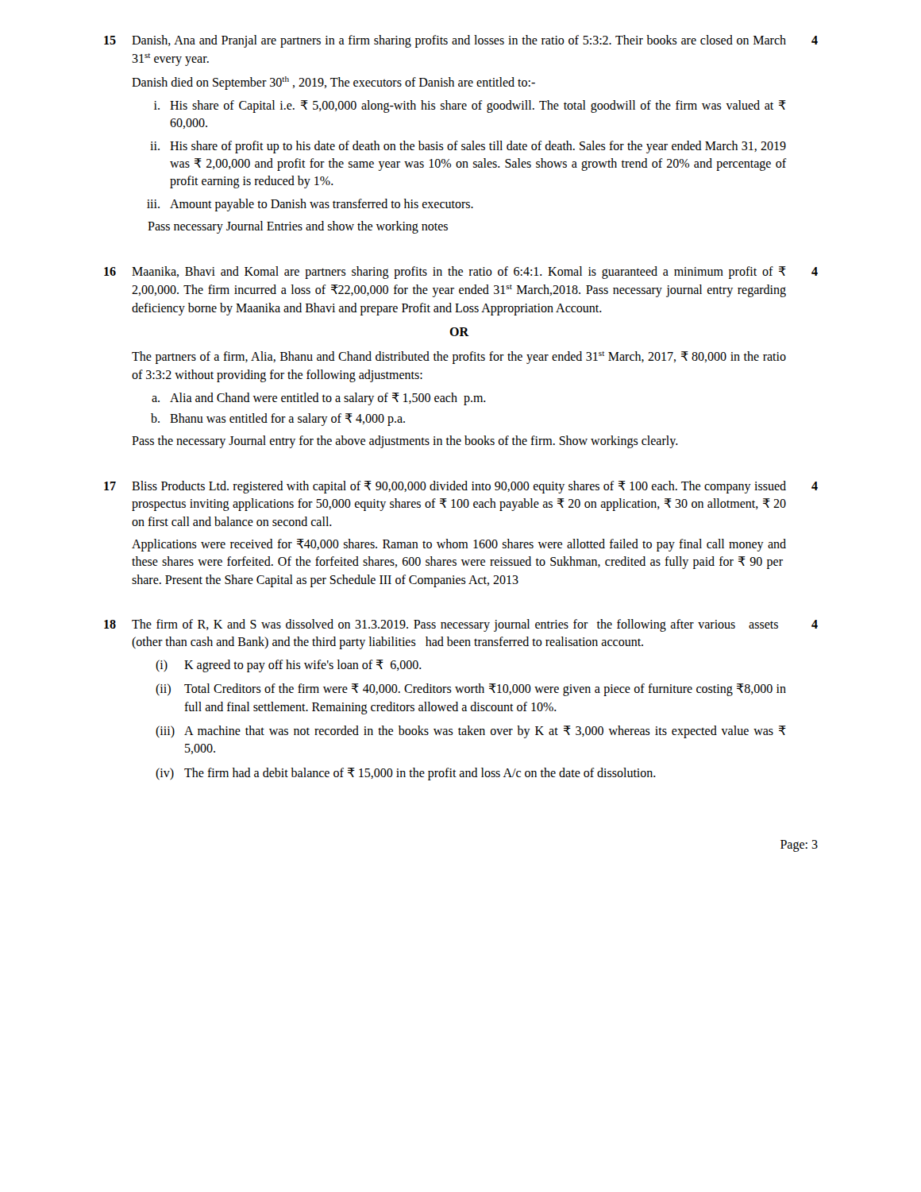15
Danish, Ana and Pranjal are partners in a firm sharing profits and losses in the ratio of 5:3:2. Their books are closed on March 31st every year.
Danish died on September 30th , 2019, The executors of Danish are entitled to:-
His share of Capital i.e. ₹ 5,00,000 along-with his share of goodwill. The total goodwill of the firm was valued at ₹ 60,000.
His share of profit up to his date of death on the basis of sales till date of death. Sales for the year ended March 31, 2019 was ₹ 2,00,000 and profit for the same year was 10% on sales. Sales shows a growth trend of 20% and percentage of profit earning is reduced by 1%.
Amount payable to Danish was transferred to his executors.
Pass necessary Journal Entries and show the working notes
4
16
Maanika, Bhavi and Komal are partners sharing profits in the ratio of 6:4:1. Komal is guaranteed a minimum profit of ₹ 2,00,000. The firm incurred a loss of ₹22,00,000 for the year ended 31st March,2018. Pass necessary journal entry regarding deficiency borne by Maanika and Bhavi and prepare Profit and Loss Appropriation Account.
OR
The partners of a firm, Alia, Bhanu and Chand distributed the profits for the year ended 31st March, 2017, ₹ 80,000 in the ratio of 3:3:2 without providing for the following adjustments:
Alia and Chand were entitled to a salary of ₹ 1,500 each p.m.
Bhanu was entitled for a salary of ₹ 4,000 p.a.
Pass the necessary Journal entry for the above adjustments in the books of the firm. Show workings clearly.
4
17
Bliss Products Ltd. registered with capital of ₹ 90,00,000 divided into 90,000 equity shares of ₹ 100 each. The company issued prospectus inviting applications for 50,000 equity shares of ₹ 100 each payable as ₹ 20 on application, ₹ 30 on allotment, ₹ 20 on first call and balance on second call.
Applications were received for ₹40,000 shares. Raman to whom 1600 shares were allotted failed to pay final call money and these shares were forfeited. Of the forfeited shares, 600 shares were reissued to Sukhman, credited as fully paid for ₹ 90 per share. Present the Share Capital as per Schedule III of Companies Act, 2013
4
18
The firm of R, K and S was dissolved on 31.3.2019. Pass necessary journal entries for the following after various assets (other than cash and Bank) and the third party liabilities had been transferred to realisation account.
K agreed to pay off his wife's loan of ₹ 6,000.
Total Creditors of the firm were ₹ 40,000. Creditors worth ₹10,000 were given a piece of furniture costing ₹8,000 in full and final settlement. Remaining creditors allowed a discount of 10%.
A machine that was not recorded in the books was taken over by K at ₹ 3,000 whereas its expected value was ₹ 5,000.
The firm had a debit balance of ₹ 15,000 in the profit and loss A/c on the date of dissolution.
4
Page: 3